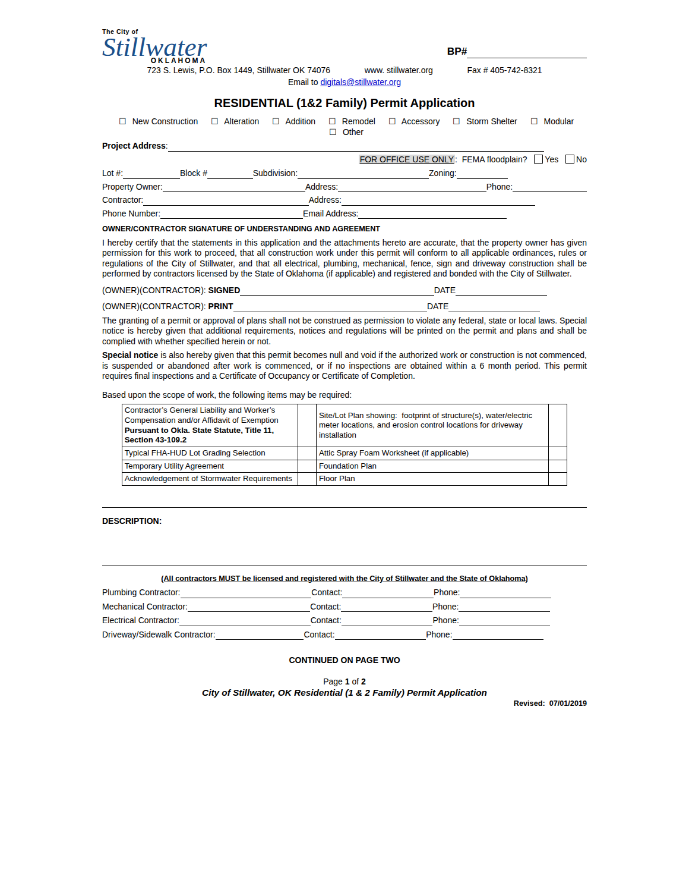The City of Stillwater OKLAHOMA
BP#
723 S. Lewis, P.O. Box 1449, Stillwater OK 74076 www. stillwater.org Fax # 405-742-8321
Email to digitals@stillwater.org
RESIDENTIAL (1&2 Family) Permit Application
☐ New Construction ☐ Alteration ☐ Addition ☐ Remodel ☐ Accessory ☐ Storm Shelter ☐ Modular ☐ Other
Project Address:
FOR OFFICE USE ONLY: FEMA floodplain? Yes No
Lot #: Block # Subdivision: Zoning:
Property Owner: Address: Phone:
Contractor: Address:
Phone Number: Email Address:
OWNER/CONTRACTOR SIGNATURE OF UNDERSTANDING AND AGREEMENT
I hereby certify that the statements in this application and the attachments hereto are accurate, that the property owner has given permission for this work to proceed, that all construction work under this permit will conform to all applicable ordinances, rules or regulations of the City of Stillwater, and that all electrical, plumbing, mechanical, fence, sign and driveway construction shall be performed by contractors licensed by the State of Oklahoma (if applicable) and registered and bonded with the City of Stillwater.
(OWNER)(CONTRACTOR): SIGNED DATE
(OWNER)(CONTRACTOR): PRINT DATE
The granting of a permit or approval of plans shall not be construed as permission to violate any federal, state or local laws. Special notice is hereby given that additional requirements, notices and regulations will be printed on the permit and plans and shall be complied with whether specified herein or not.
Special notice is also hereby given that this permit becomes null and void if the authorized work or construction is not commenced, is suspended or abandoned after work is commenced, or if no inspections are obtained within a 6 month period. This permit requires final inspections and a Certificate of Occupancy or Certificate of Completion.
Based upon the scope of work, the following items may be required:
| Contractor’s General Liability and Worker’s Compensation and/or Affidavit of Exemption Pursuant to Okla. State Statute, Title 11, Section 43-109.2 | | Site/Lot Plan showing: footprint of structure(s), water/electric meter locations, and erosion control locations for driveway installation | |
| Typical FHA-HUD Lot Grading Selection | | Attic Spray Foam Worksheet (if applicable) | |
| Temporary Utility Agreement | | Foundation Plan | |
| Acknowledgement of Stormwater Requirements | | Floor Plan | |
DESCRIPTION:
(All contractors MUST be licensed and registered with the City of Stillwater and the State of Oklahoma)
Plumbing Contractor: Contact: Phone:
Mechanical Contractor: Contact: Phone:
Electrical Contractor: Contact: Phone:
Driveway/Sidewalk Contractor: Contact: Phone:
CONTINUED ON PAGE TWO
Page 1 of 2
City of Stillwater, OK Residential (1 & 2 Family) Permit Application
Revised: 07/01/2019